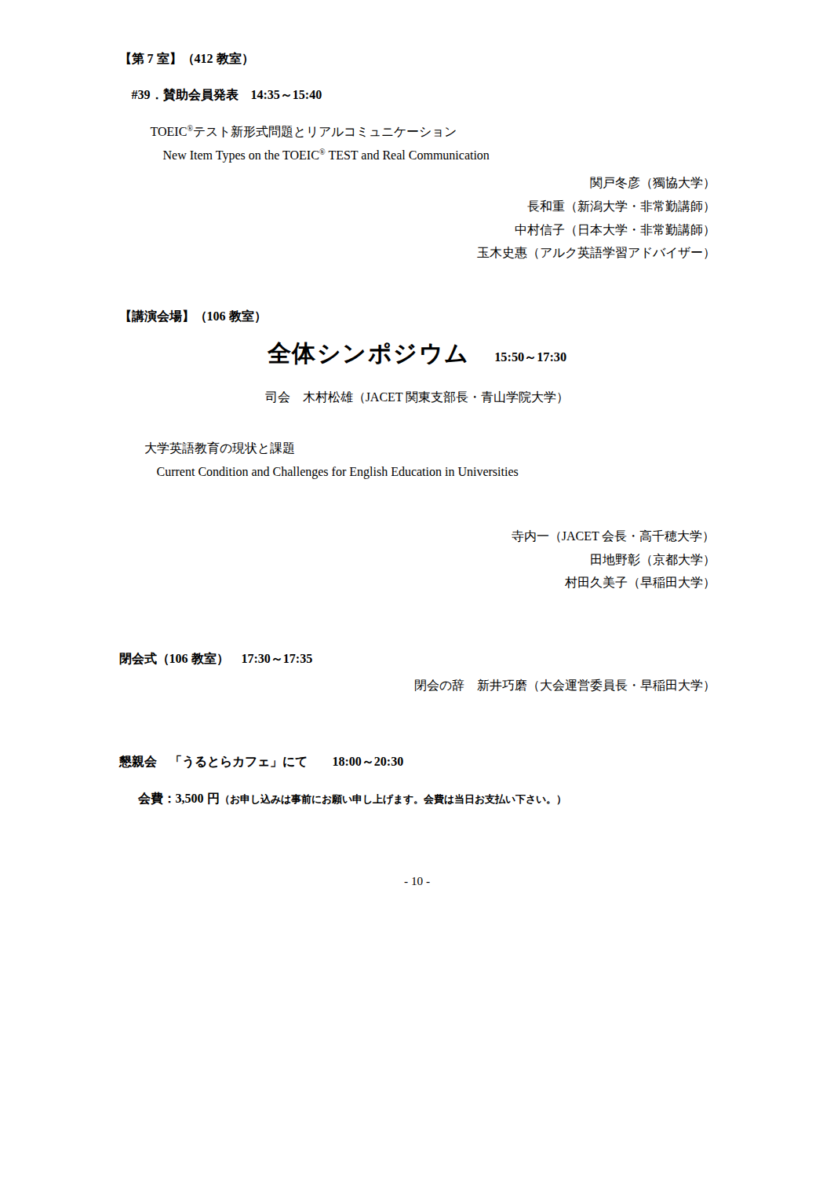【第 7 室】（412 教室）
#39．賛助会員発表　14:35～15:40
TOEIC®テスト新形式問題とリアルコミュニケーション
New Item Types on the TOEIC® TEST and Real Communication
関戸冬彦（獨協大学）
長和重（新潟大学・非常勤講師）
中村信子（日本大学・非常勤講師）
玉木史惠（アルク英語学習アドバイザー）
【講演会場】（106 教室）
全体シンポジウム　15:50～17:30
司会　木村松雄（JACET 関東支部長・青山学院大学）
大学英語教育の現状と課題
Current Condition and Challenges for English Education in Universities
寺内一（JACET 会長・高千穂大学）
田地野彰（京都大学）
村田久美子（早稲田大学）
閉会式（106 教室）　17:30～17:35
閉会の辞　新井巧磨（大会運営委員長・早稲田大学）
懇親会　「うるとらカフェ」にて　　18:00～20:30
会費：3,500 円（お申し込みは事前にお願い申し上げます。会費は当日お支払い下さい。）
- 10 -